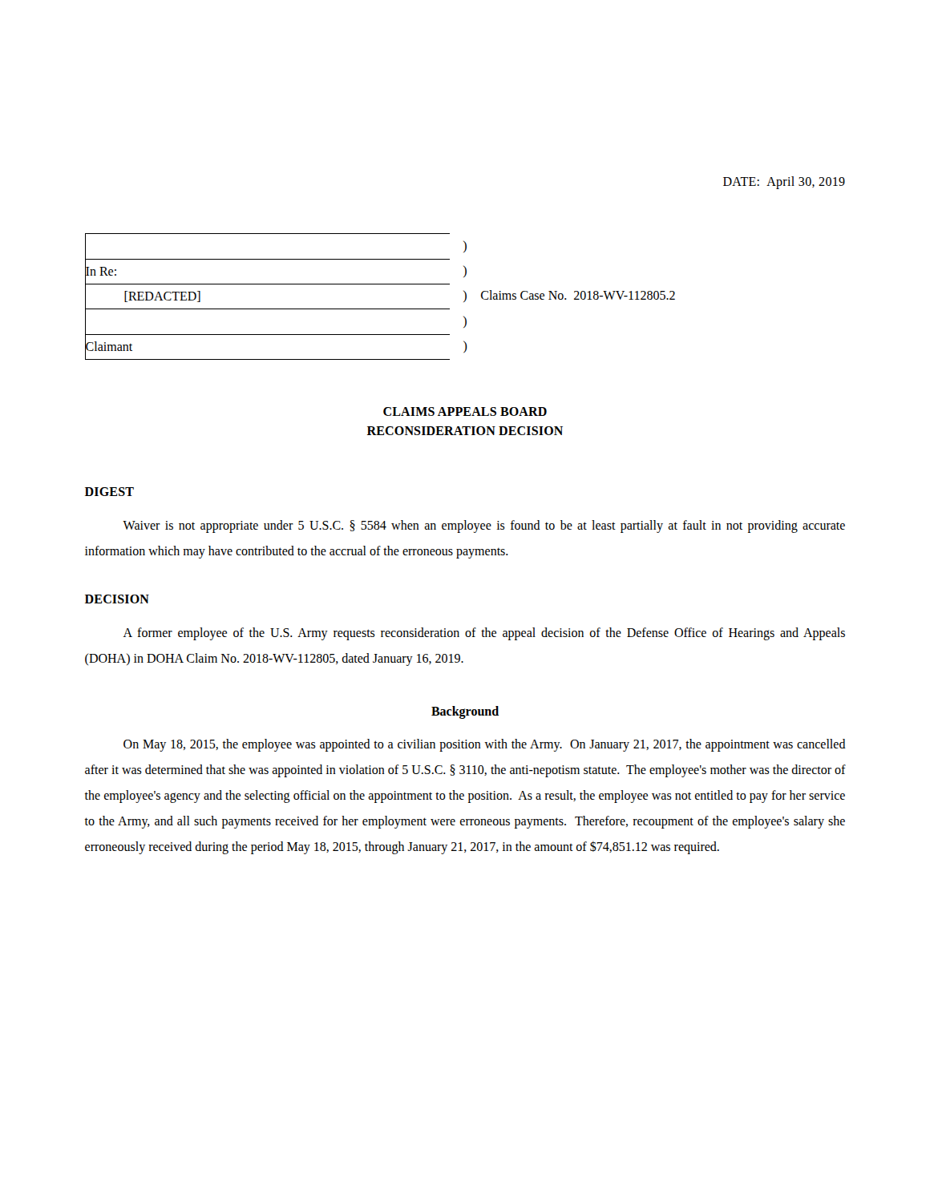DATE: April 30, 2019
| | ) | |
| In Re: | ) | |
| [REDACTED] | ) | Claims Case No. 2018-WV-112805.2 |
| | ) | |
| Claimant | ) | |
CLAIMS APPEALS BOARD
RECONSIDERATION DECISION
DIGEST
Waiver is not appropriate under 5 U.S.C. § 5584 when an employee is found to be at least partially at fault in not providing accurate information which may have contributed to the accrual of the erroneous payments.
DECISION
A former employee of the U.S. Army requests reconsideration of the appeal decision of the Defense Office of Hearings and Appeals (DOHA) in DOHA Claim No. 2018-WV-112805, dated January 16, 2019.
Background
On May 18, 2015, the employee was appointed to a civilian position with the Army. On January 21, 2017, the appointment was cancelled after it was determined that she was appointed in violation of 5 U.S.C. § 3110, the anti-nepotism statute. The employee's mother was the director of the employee's agency and the selecting official on the appointment to the position. As a result, the employee was not entitled to pay for her service to the Army, and all such payments received for her employment were erroneous payments. Therefore, recoupment of the employee's salary she erroneously received during the period May 18, 2015, through January 21, 2017, in the amount of $74,851.12 was required.